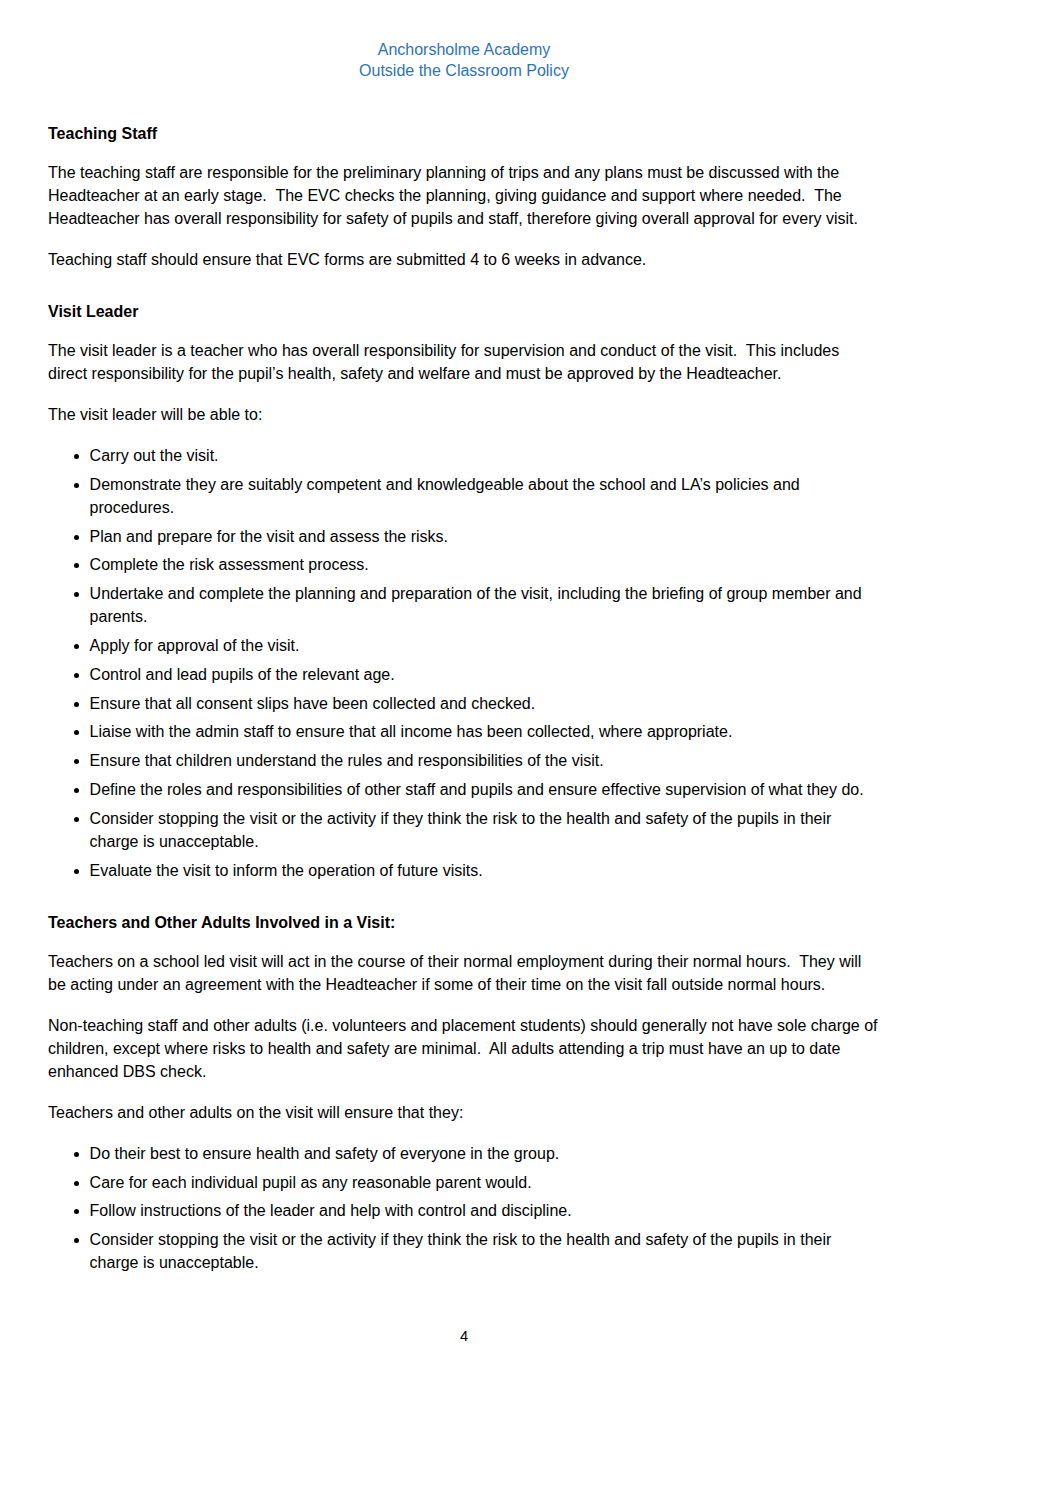Anchorsholme Academy Outside the Classroom Policy
Teaching Staff
The teaching staff are responsible for the preliminary planning of trips and any plans must be discussed with the Headteacher at an early stage. The EVC checks the planning, giving guidance and support where needed. The Headteacher has overall responsibility for safety of pupils and staff, therefore giving overall approval for every visit.
Teaching staff should ensure that EVC forms are submitted 4 to 6 weeks in advance.
Visit Leader
The visit leader is a teacher who has overall responsibility for supervision and conduct of the visit. This includes direct responsibility for the pupil’s health, safety and welfare and must be approved by the Headteacher.
The visit leader will be able to:
Carry out the visit.
Demonstrate they are suitably competent and knowledgeable about the school and LA’s policies and procedures.
Plan and prepare for the visit and assess the risks.
Complete the risk assessment process.
Undertake and complete the planning and preparation of the visit, including the briefing of group member and parents.
Apply for approval of the visit.
Control and lead pupils of the relevant age.
Ensure that all consent slips have been collected and checked.
Liaise with the admin staff to ensure that all income has been collected, where appropriate.
Ensure that children understand the rules and responsibilities of the visit.
Define the roles and responsibilities of other staff and pupils and ensure effective supervision of what they do.
Consider stopping the visit or the activity if they think the risk to the health and safety of the pupils in their charge is unacceptable.
Evaluate the visit to inform the operation of future visits.
Teachers and Other Adults Involved in a Visit:
Teachers on a school led visit will act in the course of their normal employment during their normal hours. They will be acting under an agreement with the Headteacher if some of their time on the visit fall outside normal hours.
Non-teaching staff and other adults (i.e. volunteers and placement students) should generally not have sole charge of children, except where risks to health and safety are minimal. All adults attending a trip must have an up to date enhanced DBS check.
Teachers and other adults on the visit will ensure that they:
Do their best to ensure health and safety of everyone in the group.
Care for each individual pupil as any reasonable parent would.
Follow instructions of the leader and help with control and discipline.
Consider stopping the visit or the activity if they think the risk to the health and safety of the pupils in their charge is unacceptable.
4